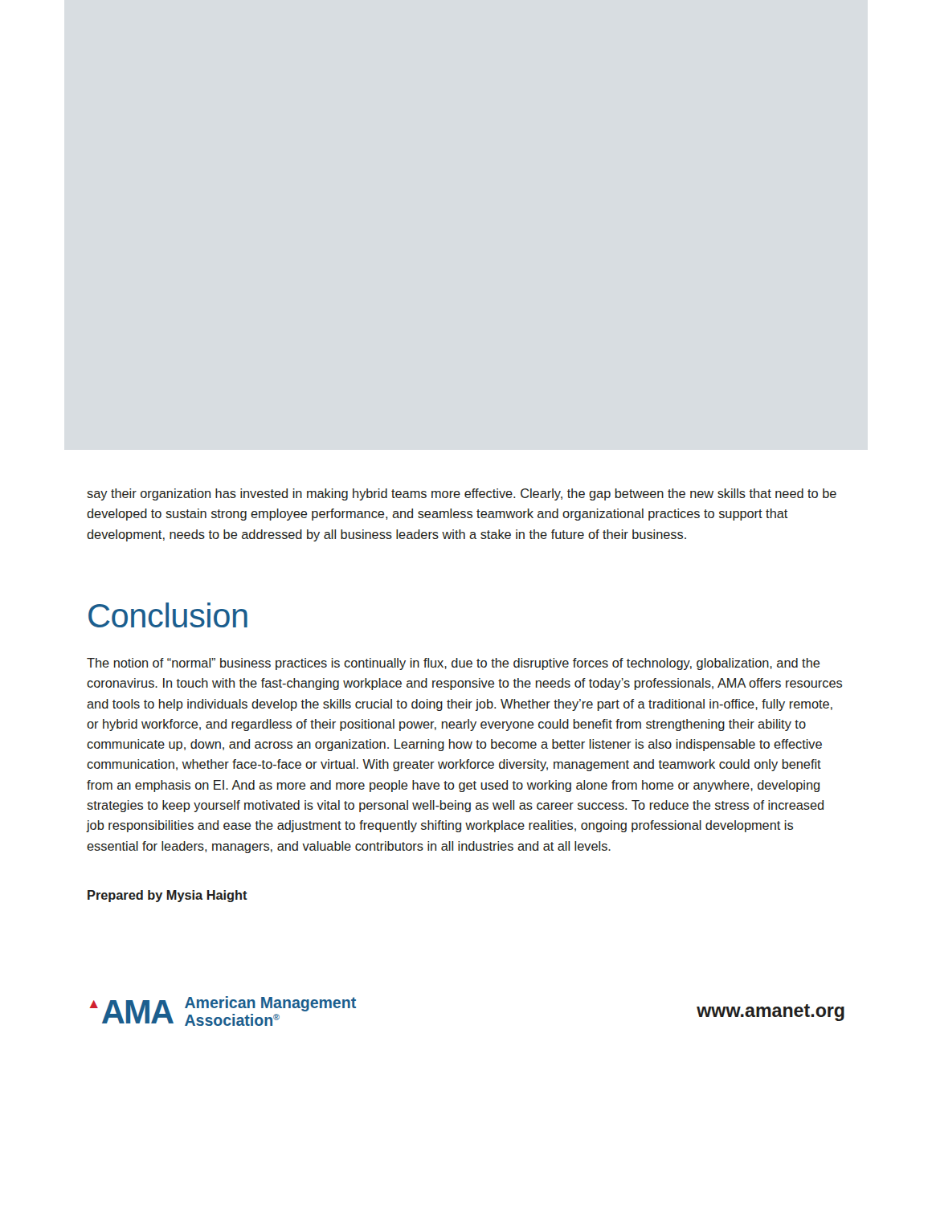Colleagues collaborating in a hybrid meeting room.
say their organization has invested in making hybrid teams more effective. Clearly, the gap between the new skills that need to be developed to sustain strong employee performance, and seamless teamwork and organizational practices to support that development, needs to be addressed by all business leaders with a stake in the future of their business.
Conclusion
The notion of “normal” business practices is continually in flux, due to the disruptive forces of technology, globalization, and the coronavirus. In touch with the fast-changing workplace and responsive to the needs of today’s professionals, AMA offers resources and tools to help individuals develop the skills crucial to doing their job. Whether they’re part of a traditional in-office, fully remote, or hybrid workforce, and regardless of their positional power, nearly everyone could benefit from strengthening their ability to communicate up, down, and across an organization. Learning how to become a better listener is also indispensable to effective communication, whether face-to-face or virtual. With greater workforce diversity, management and teamwork could only benefit from an emphasis on EI. And as more and more people have to get used to working alone from home or anywhere, developing strategies to keep yourself motivated is vital to personal well-being as well as career success. To reduce the stress of increased job responsibilities and ease the adjustment to frequently shifting workplace realities, ongoing professional development is essential for leaders, managers, and valuable contributors in all industries and at all levels.
Prepared by Mysia Haight
▲AMA American Management
Association®
www.amanet.org